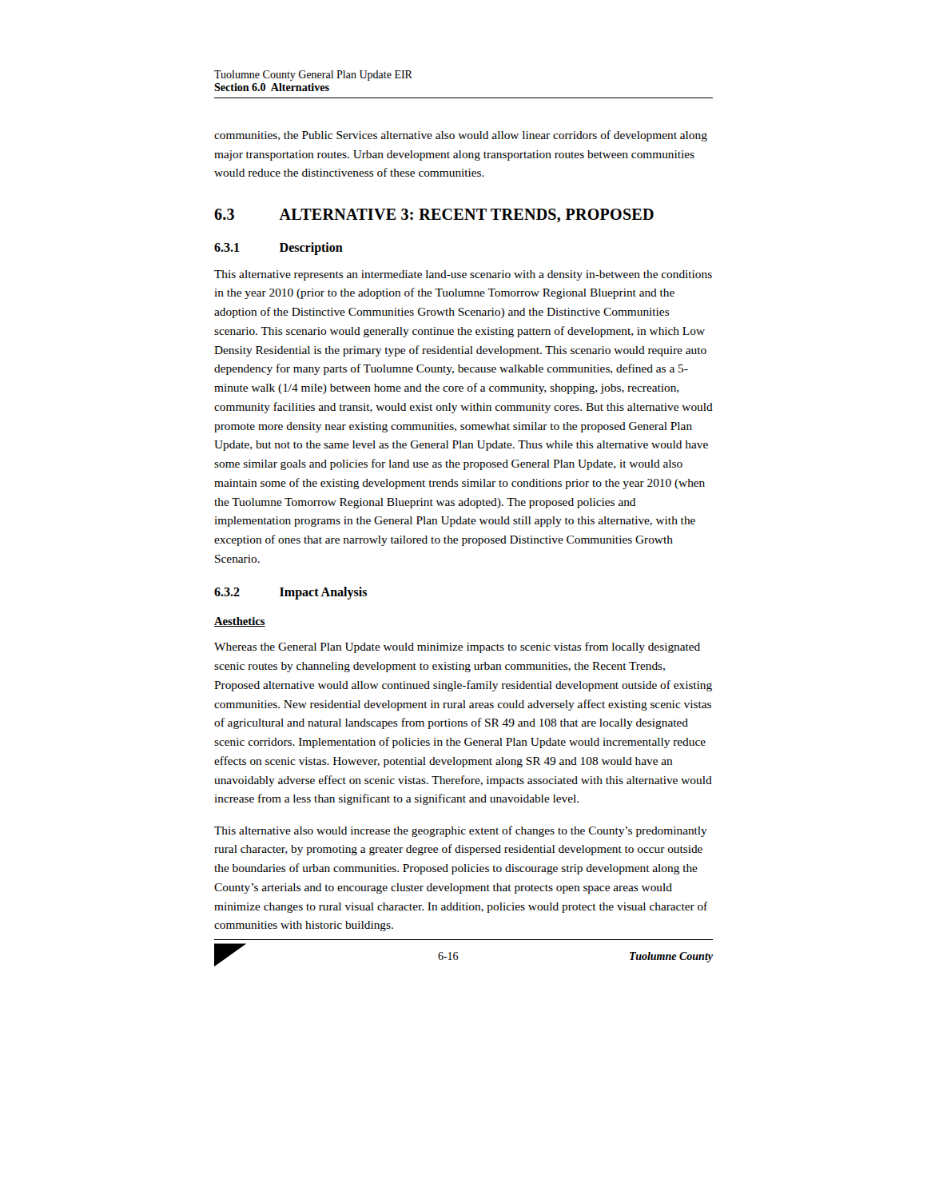Tuolumne County General Plan Update EIR
Section 6.0 Alternatives
communities, the Public Services alternative also would allow linear corridors of development along major transportation routes. Urban development along transportation routes between communities would reduce the distinctiveness of these communities.
6.3 ALTERNATIVE 3: RECENT TRENDS, PROPOSED
6.3.1 Description
This alternative represents an intermediate land-use scenario with a density in-between the conditions in the year 2010 (prior to the adoption of the Tuolumne Tomorrow Regional Blueprint and the adoption of the Distinctive Communities Growth Scenario) and the Distinctive Communities scenario. This scenario would generally continue the existing pattern of development, in which Low Density Residential is the primary type of residential development. This scenario would require auto dependency for many parts of Tuolumne County, because walkable communities, defined as a 5-minute walk (1/4 mile) between home and the core of a community, shopping, jobs, recreation, community facilities and transit, would exist only within community cores. But this alternative would promote more density near existing communities, somewhat similar to the proposed General Plan Update, but not to the same level as the General Plan Update. Thus while this alternative would have some similar goals and policies for land use as the proposed General Plan Update, it would also maintain some of the existing development trends similar to conditions prior to the year 2010 (when the Tuolumne Tomorrow Regional Blueprint was adopted). The proposed policies and implementation programs in the General Plan Update would still apply to this alternative, with the exception of ones that are narrowly tailored to the proposed Distinctive Communities Growth Scenario.
6.3.2 Impact Analysis
Aesthetics
Whereas the General Plan Update would minimize impacts to scenic vistas from locally designated scenic routes by channeling development to existing urban communities, the Recent Trends, Proposed alternative would allow continued single-family residential development outside of existing communities. New residential development in rural areas could adversely affect existing scenic vistas of agricultural and natural landscapes from portions of SR 49 and 108 that are locally designated scenic corridors. Implementation of policies in the General Plan Update would incrementally reduce effects on scenic vistas. However, potential development along SR 49 and 108 would have an unavoidably adverse effect on scenic vistas. Therefore, impacts associated with this alternative would increase from a less than significant to a significant and unavoidable level.
This alternative also would increase the geographic extent of changes to the County’s predominantly rural character, by promoting a greater degree of dispersed residential development to occur outside the boundaries of urban communities. Proposed policies to discourage strip development along the County’s arterials and to encourage cluster development that protects open space areas would minimize changes to rural visual character. In addition, policies would protect the visual character of communities with historic buildings.
6-16
Tuolumne County